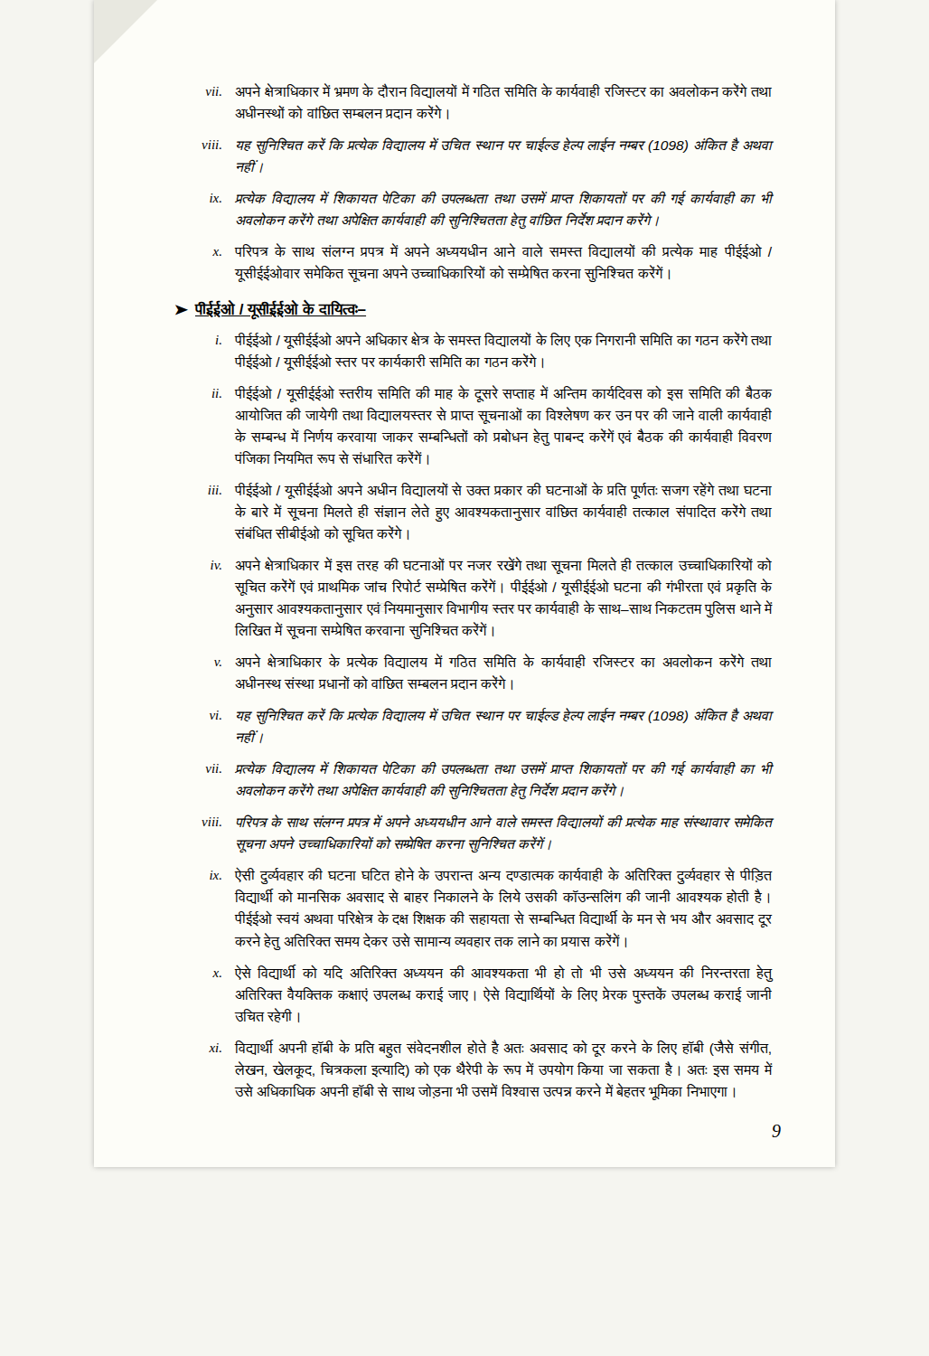Education Department
vii. अपने क्षेत्राधिकार में भ्रमण के दौरान विद्यालयों में गठित समिति के कार्यवाही रजिस्टर का अवलोकन करेंगे तथा अधीनस्थों को वांछित सम्बलन प्रदान करेंगे।
viii. यह सुनिश्चित करें कि प्रत्येक विद्यालय में उचित स्थान पर चाईल्ड हेल्प लाईन नम्बर (1098) अंकित है अथवा नहीं।
ix. प्रत्येक विद्यालय में शिकायत पेटिका की उपलब्धता तथा उसमें प्राप्त शिकायतों पर की गई कार्यवाही का भी अवलोकन करेंगे तथा अपेक्षित कार्यवाही की सुनिश्चितता हेतु वांछित निर्देश प्रदान करेंगे।
x. परिपत्र के साथ संलग्न प्रपत्र में अपने अध्ययधीन आने वाले समस्त विद्यालयों की प्रत्येक माह पीईईओ / यूसीईईओवार समेकित सूचना अपने उच्चाधिकारियों को सम्प्रेषित करना सुनिश्चित करेंगें।
➤ पीईईओ / यूसीईईओ के दायित्वः–
i. पीईईओ / यूसीईईओ अपने अधिकार क्षेत्र के समस्त विद्यालयों के लिए एक निगरानी समिति का गठन करेंगे तथा पीईईओ / यूसीईईओ स्तर पर कार्यकारी समिति का गठन करेंगे।
ii. पीईईओ / यूसीईईओ स्तरीय समिति की माह के दूसरे सप्ताह में अन्तिम कार्यदिवस को इस समिति की बैठक आयोजित की जायेगी तथा विद्यालयस्तर से प्राप्त सूचनाओं का विश्लेषण कर उन पर की जाने वाली कार्यवाही के सम्बन्ध में निर्णय करवाया जाकर सम्बन्धितों को प्रबोधन हेतु पाबन्द करेंगें एवं बैठक की कार्यवाही विवरण पंजिका नियमित रूप से संधारित करेंगें।
iii. पीईईओ / यूसीईईओ अपने अधीन विद्यालयों से उक्त प्रकार की घटनाओं के प्रति पूर्णतः सजग रहेंगे तथा घटना के बारे में सूचना मिलते ही संज्ञान लेते हुए आवश्यकतानुसार वांछित कार्यवाही तत्काल संपादित करेंगे तथा संबंधित सीबीईओ को सूचित करेंगे।
iv. अपने क्षेत्राधिकार में इस तरह की घटनाओं पर नजर रखेंगे तथा सूचना मिलते ही तत्काल उच्चाधिकारियों को सूचित करेंगें एवं प्राथमिक जांच रिपोर्ट सम्प्रेषित करेंगें। पीईईओ / यूसीईईओ घटना की गंभीरता एवं प्रकृति के अनुसार आवश्यकतानुसार एवं नियमानुसार विभागीय स्तर पर कार्यवाही के साथ–साथ निकटतम पुलिस थाने में लिखित में सूचना सम्प्रेषित करवाना सुनिश्चित करेंगें।
v. अपने क्षेत्राधिकार के प्रत्येक विद्यालय में गठित समिति के कार्यवाही रजिस्टर का अवलोकन करेंगे तथा अधीनस्थ संस्था प्रधानों को वांछित सम्बलन प्रदान करेंगे।
vi. यह सुनिश्चित करें कि प्रत्येक विद्यालय में उचित स्थान पर चाईल्ड हेल्प लाईन नम्बर (1098) अंकित है अथवा नहीं।
vii. प्रत्येक विद्यालय में शिकायत पेटिका की उपलब्धता तथा उसमें प्राप्त शिकायतों पर की गई कार्यवाही का भी अवलोकन करेंगे तथा अपेक्षित कार्यवाही की सुनिश्चितता हेतु निर्देश प्रदान करेंगे।
viii. परिपत्र के साथ संलग्न प्रपत्र में अपने अध्ययधीन आने वाले समस्त विद्यालयों की प्रत्येक माह संस्थावार समेकित सूचना अपने उच्चाधिकारियों को सम्प्रेषित करना सुनिश्चित करेंगें।
ix. ऐसी दुर्व्यवहार की घटना घटित होने के उपरान्त अन्य दण्डात्मक कार्यवाही के अतिरिक्त दुर्व्यवहार से पीड़ित विद्यार्थी को मानसिक अवसाद से बाहर निकालने के लिये उसकी कॉउन्सलिंग की जानी आवश्यक होती है। पीईईओ स्वयं अथवा परिक्षेत्र के दक्ष शिक्षक की सहायता से सम्बन्धित विद्यार्थी के मन से भय और अवसाद दूर करने हेतु अतिरिक्त समय देकर उसे सामान्य व्यवहार तक लाने का प्रयास करेंगें।
x. ऐसे विद्यार्थी को यदि अतिरिक्त अध्ययन की आवश्यकता भी हो तो भी उसे अध्ययन की निरन्तरता हेतु अतिरिक्त वैयक्तिक कक्षाएं उपलब्ध कराई जाए। ऐसे विद्यार्थियों के लिए प्रेरक पुस्तकें उपलब्ध कराई जानी उचित रहेगी।
xi. विद्यार्थी अपनी हॉबी के प्रति बहुत संवेदनशील होते है अतः अवसाद को दूर करने के लिए हॉबी (जैसे संगीत, लेखन, खेलकूद, चित्रकला इत्यादि) को एक थैरेपी के रूप में उपयोग किया जा सकता है। अतः इस समय में उसे अधिकाधिक अपनी हॉबी से साथ जोड़ना भी उसमें विश्वास उत्पन्न करने में बेहतर भूमिका निभाएगा।
9